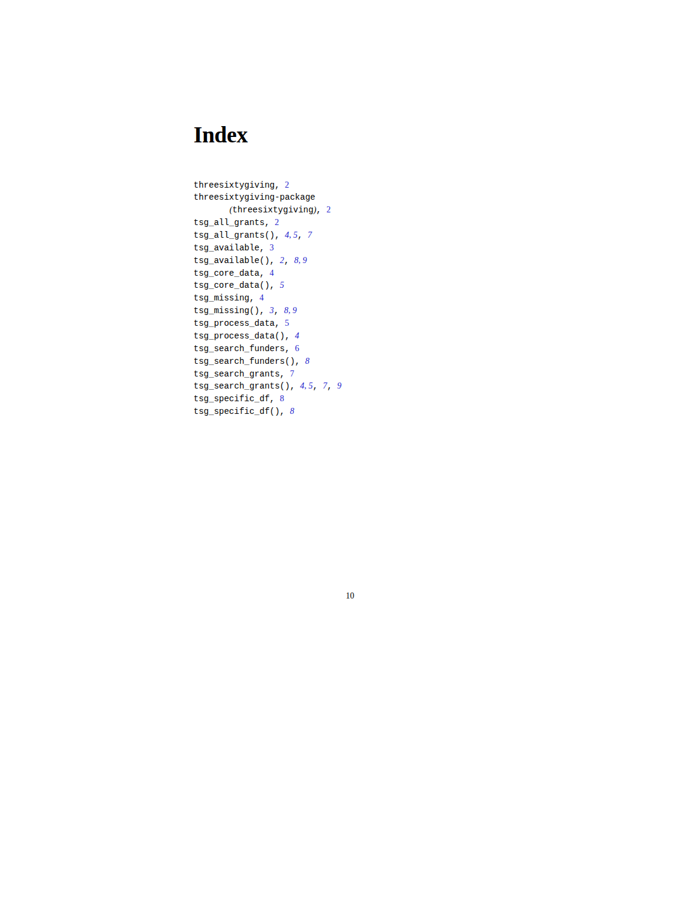Index
threesixtygiving, 2
threesixtygiving-package (threesixtygiving), 2
tsg_all_grants, 2
tsg_all_grants(), 4, 5, 7
tsg_available, 3
tsg_available(), 2, 8, 9
tsg_core_data, 4
tsg_core_data(), 5
tsg_missing, 4
tsg_missing(), 3, 8, 9
tsg_process_data, 5
tsg_process_data(), 4
tsg_search_funders, 6
tsg_search_funders(), 8
tsg_search_grants, 7
tsg_search_grants(), 4, 5, 7, 9
tsg_specific_df, 8
tsg_specific_df(), 8
10